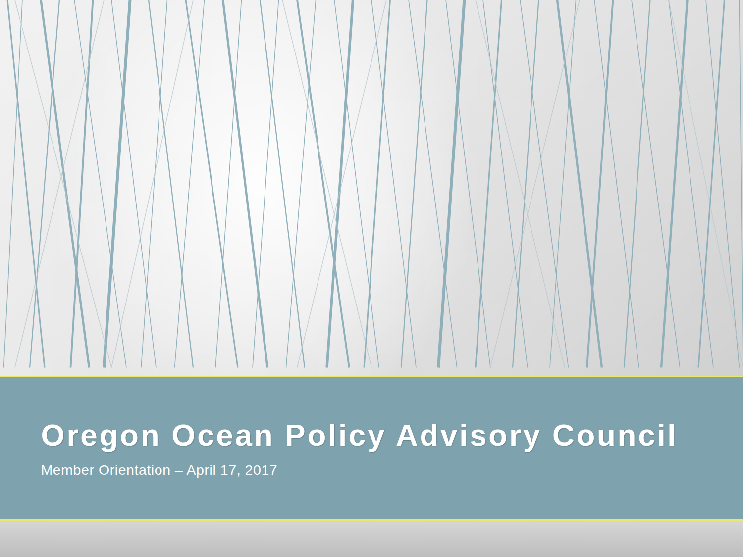Oregon Ocean Policy Advisory Council
Member Orientation – April 17, 2017